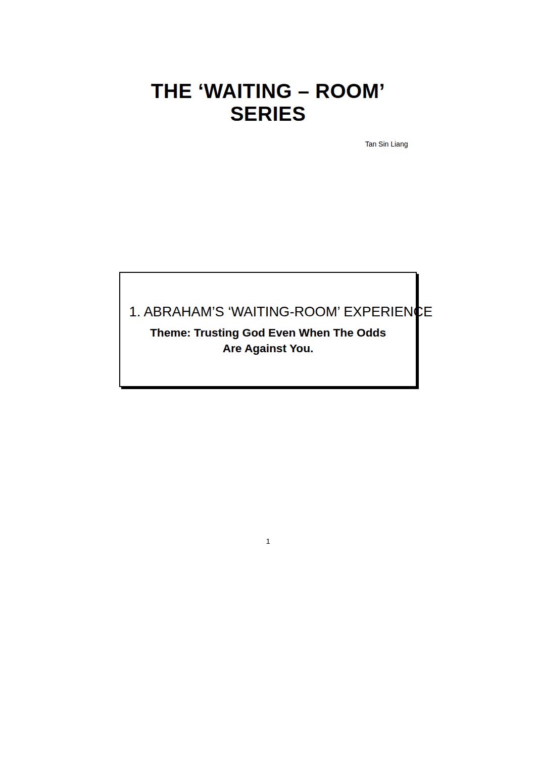THE ‘WAITING – ROOM’ SERIES
Tan Sin Liang
1. ABRAHAM’S ‘WAITING-ROOM’ EXPERIENCE
Theme: Trusting God Even When The Odds
Are Against You.
1